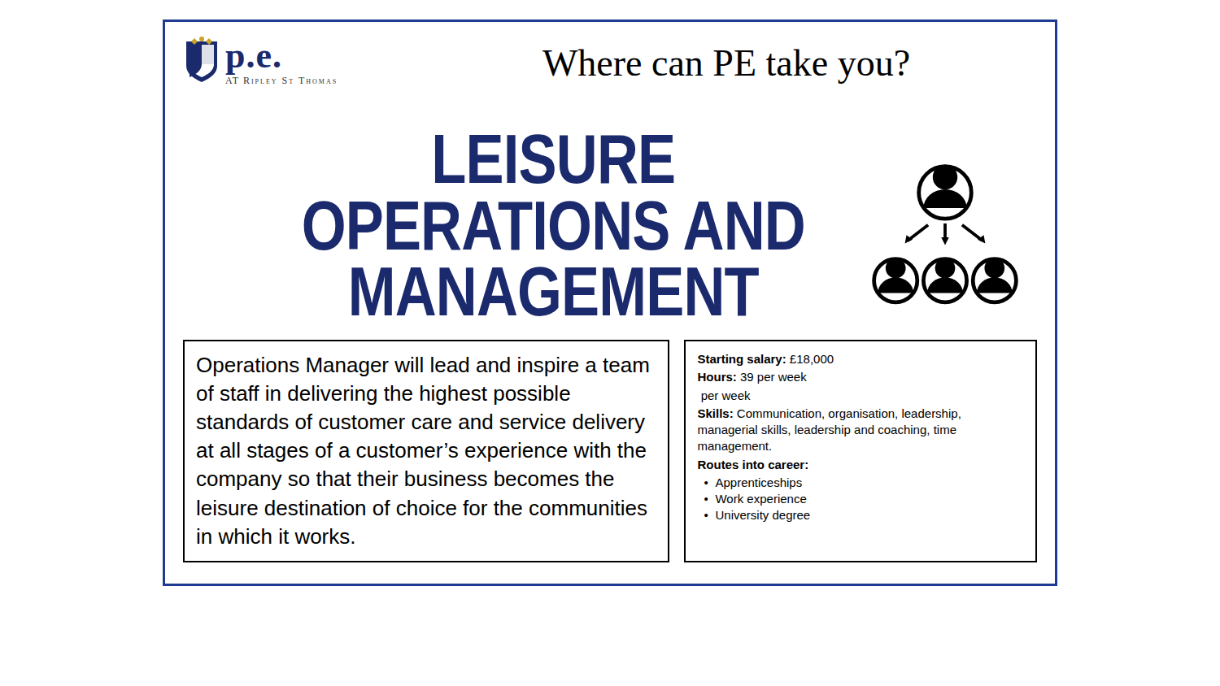p.e.
AT Ripley St Thomas
Where can PE take you?
LEISURE OPERATIONS AND MANAGEMENT
Operations Manager will lead and inspire a team of staff in delivering the highest possible standards of customer care and service delivery at all stages of a customer’s experience with the company so that their business becomes the leisure destination of choice for the communities in which it works.
Starting salary: £18,000
Hours: 39 per week
per week
Skills: Communication, organisation, leadership, managerial skills, leadership and coaching, time management.
Routes into career:
Apprenticeships
Work experience
University degree